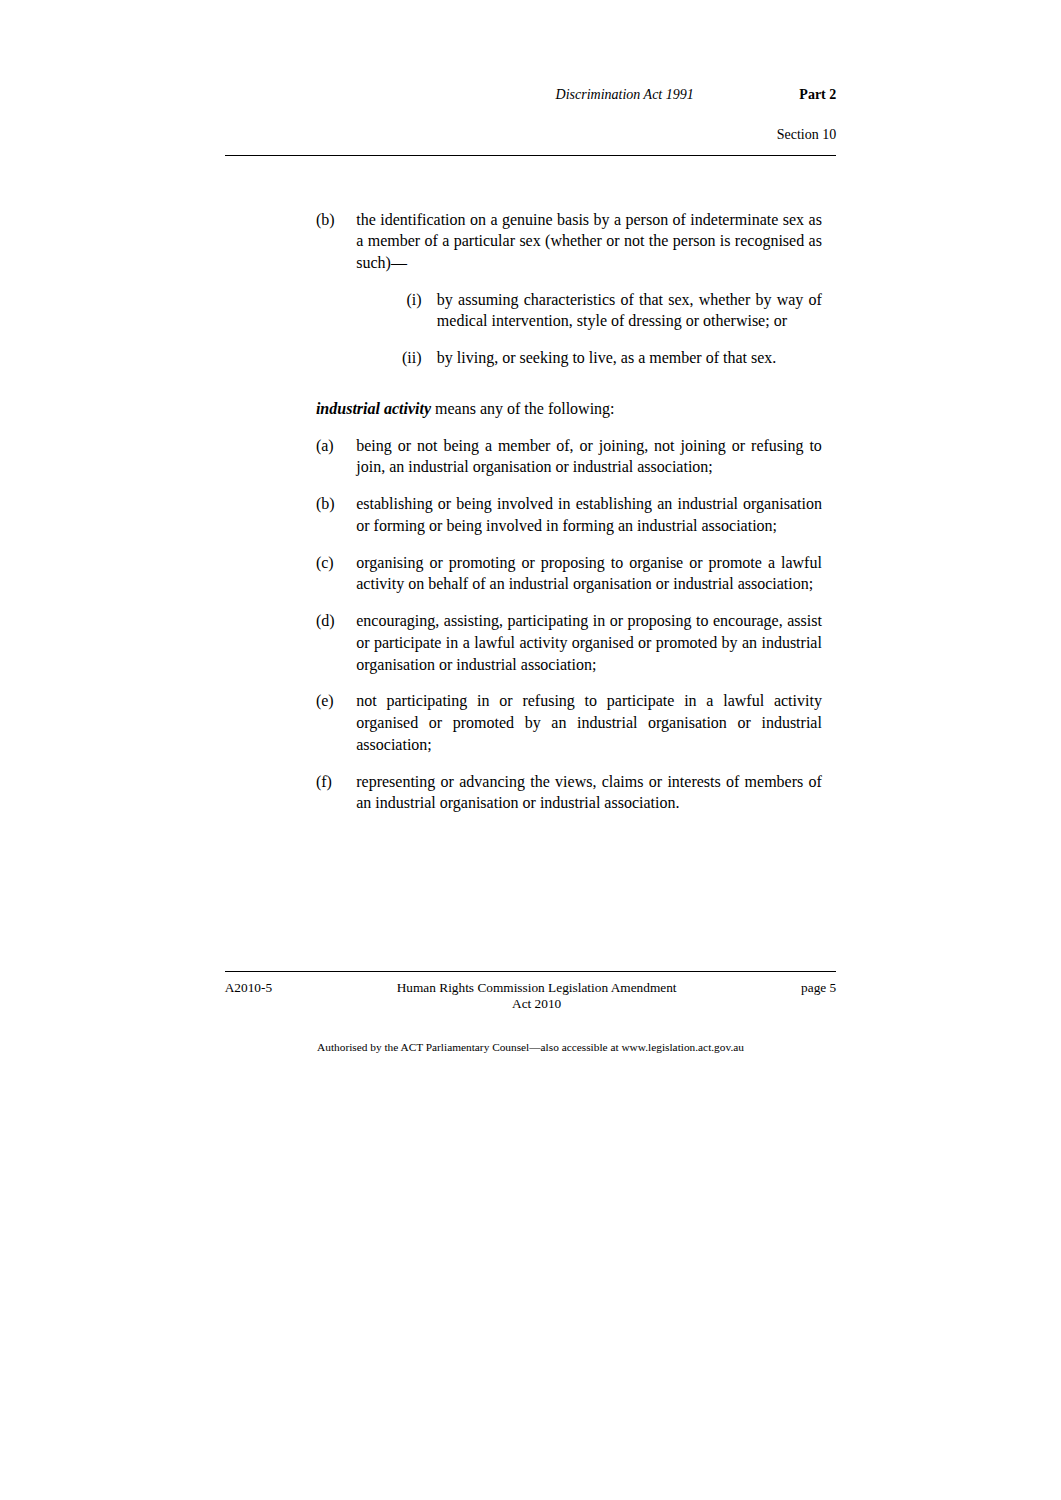Discrimination Act 1991 Part 2
Section 10
(b) the identification on a genuine basis by a person of indeterminate sex as a member of a particular sex (whether or not the person is recognised as such)—
(i) by assuming characteristics of that sex, whether by way of medical intervention, style of dressing or otherwise; or
(ii) by living, or seeking to live, as a member of that sex.
industrial activity means any of the following:
(a) being or not being a member of, or joining, not joining or refusing to join, an industrial organisation or industrial association;
(b) establishing or being involved in establishing an industrial organisation or forming or being involved in forming an industrial association;
(c) organising or promoting or proposing to organise or promote a lawful activity on behalf of an industrial organisation or industrial association;
(d) encouraging, assisting, participating in or proposing to encourage, assist or participate in a lawful activity organised or promoted by an industrial organisation or industrial association;
(e) not participating in or refusing to participate in a lawful activity organised or promoted by an industrial organisation or industrial association;
(f) representing or advancing the views, claims or interests of members of an industrial organisation or industrial association.
A2010-5
Human Rights Commission Legislation Amendment
Act 2010
page 5
Authorised by the ACT Parliamentary Counsel—also accessible at www.legislation.act.gov.au